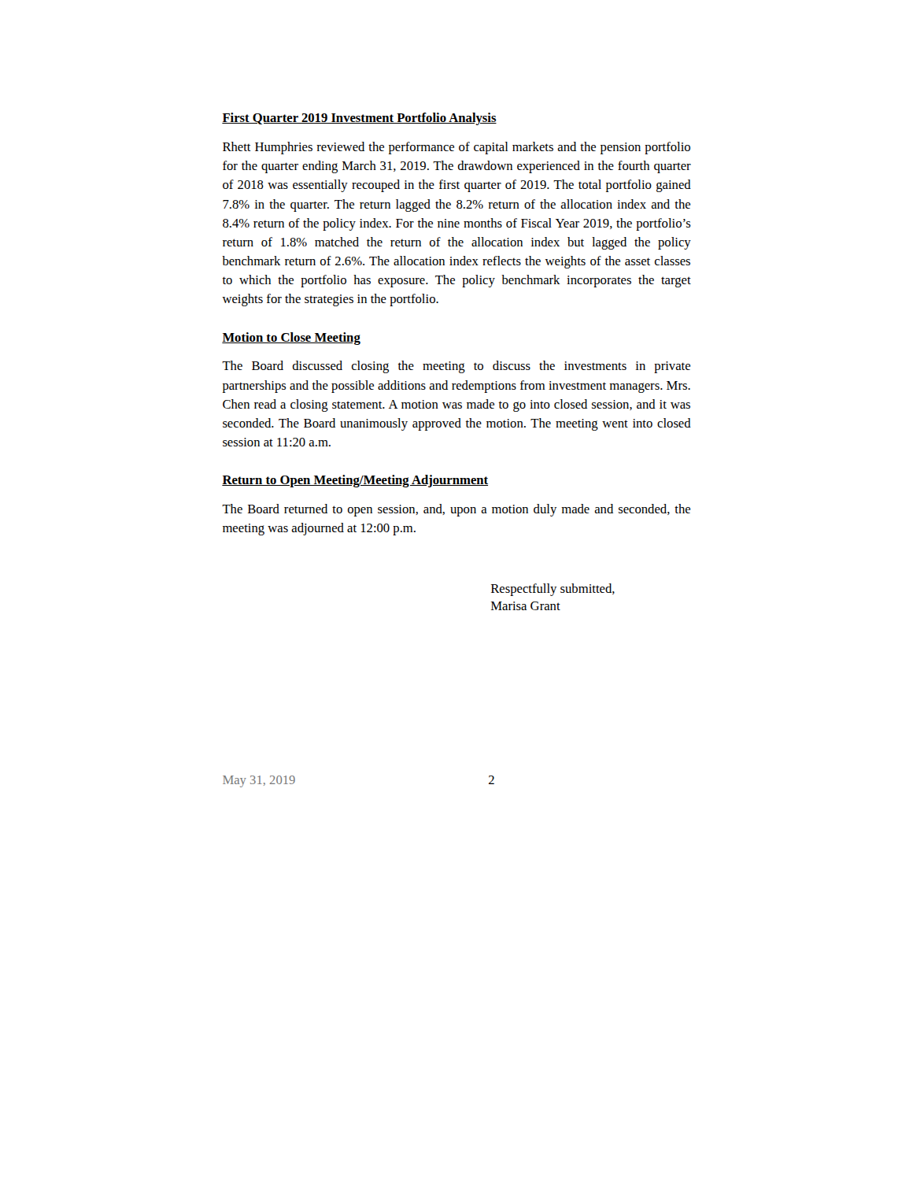First Quarter 2019 Investment Portfolio Analysis
Rhett Humphries reviewed the performance of capital markets and the pension portfolio for the quarter ending March 31, 2019. The drawdown experienced in the fourth quarter of 2018 was essentially recouped in the first quarter of 2019. The total portfolio gained 7.8% in the quarter. The return lagged the 8.2% return of the allocation index and the 8.4% return of the policy index. For the nine months of Fiscal Year 2019, the portfolio’s return of 1.8% matched the return of the allocation index but lagged the policy benchmark return of 2.6%. The allocation index reflects the weights of the asset classes to which the portfolio has exposure. The policy benchmark incorporates the target weights for the strategies in the portfolio.
Motion to Close Meeting
The Board discussed closing the meeting to discuss the investments in private partnerships and the possible additions and redemptions from investment managers. Mrs. Chen read a closing statement. A motion was made to go into closed session, and it was seconded. The Board unanimously approved the motion. The meeting went into closed session at 11:20 a.m.
Return to Open Meeting/Meeting Adjournment
The Board returned to open session, and, upon a motion duly made and seconded, the meeting was adjourned at 12:00 p.m.
Respectfully submitted,
Marisa Grant
May 31, 20192